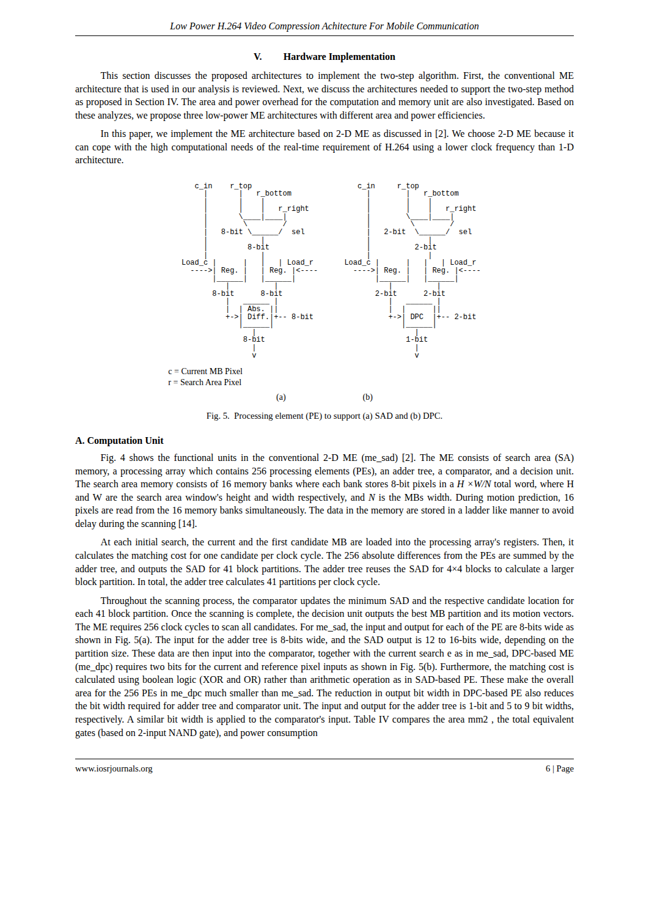Low Power H.264 Video Compression Achitecture For Mobile Communication
V. Hardware Implementation
This section discusses the proposed architectures to implement the two-step algorithm. First, the conventional ME architecture that is used in our analysis is reviewed. Next, we discuss the architectures needed to support the two-step method as proposed in Section IV. The area and power overhead for the computation and memory unit are also investigated. Based on these analyzes, we propose three low-power ME architectures with different area and power efficiencies.
In this paper, we implement the ME architecture based on 2-D ME as discussed in [2]. We choose 2-D ME because it can cope with the high computational needs of the real-time requirement of H.264 using a lower clock frequency than 1-D architecture.
      c_in    r_top                        c_in     r_top
        |       |   r_bottom                 |        |   r_bottom
        |       |    |                       |        |    |
        |       |    |   r_right             |        |    |   r_right
        |       \____|____|                  |        \____|____|
        |        \        /                  |         \        /
        |   8-bit \______/  sel              |   2-bit  \______/  sel
        |            |                       |             |
        |         8-bit                      |          2-bit
        |            |                       |             |
   Load_c |      |   |   | Load_r       Load_c |      |   |   | Load_r
     ---->| Reg. |   | Reg. |<----        ---->| Reg. |   | Reg. |<----
          |______|   |______|                  |______|   |______|
             |          |                         |          |
          8-bit      8-bit                     2-bit      2-bit
             |   ______ |                         |   ______ |
             |  | Abs. ||                         |  |      ||
             +->| Diff.|+-- 8-bit                 +->| DPC  |+-- 2-bit
                |______|                             |______|
                   |                                    |
                 8-bit                                1-bit
                   |                                    |
                   v                                    v
c = Current MB Pixel
r = Search Area Pixel
(a)(b)
Fig. 5. Processing element (PE) to support (a) SAD and (b) DPC.
A. Computation Unit
Fig. 4 shows the functional units in the conventional 2-D ME (me_sad) [2]. The ME consists of search area (SA) memory, a processing array which contains 256 processing elements (PEs), an adder tree, a comparator, and a decision unit. The search area memory consists of 16 memory banks where each bank stores 8-bit pixels in a H ×W/N total word, where H and W are the search area window's height and width respectively, and N is the MBs width. During motion prediction, 16 pixels are read from the 16 memory banks simultaneously. The data in the memory are stored in a ladder like manner to avoid delay during the scanning [14].
At each initial search, the current and the first candidate MB are loaded into the processing array's registers. Then, it calculates the matching cost for one candidate per clock cycle. The 256 absolute differences from the PEs are summed by the adder tree, and outputs the SAD for 41 block partitions. The adder tree reuses the SAD for 4×4 blocks to calculate a larger block partition. In total, the adder tree calculates 41 partitions per clock cycle.
Throughout the scanning process, the comparator updates the minimum SAD and the respective candidate location for each 41 block partition. Once the scanning is complete, the decision unit outputs the best MB partition and its motion vectors. The ME requires 256 clock cycles to scan all candidates. For me_sad, the input and output for each of the PE are 8-bits wide as shown in Fig. 5(a). The input for the adder tree is 8-bits wide, and the SAD output is 12 to 16-bits wide, depending on the partition size. These data are then input into the comparator, together with the current search e as in me_sad, DPC-based ME (me_dpc) requires two bits for the current and reference pixel inputs as shown in Fig. 5(b). Furthermore, the matching cost is calculated using boolean logic (XOR and OR) rather than arithmetic operation as in SAD-based PE. These make the overall area for the 256 PEs in me_dpc much smaller than me_sad. The reduction in output bit width in DPC-based PE also reduces the bit width required for adder tree and comparator unit. The input and output for the adder tree is 1-bit and 5 to 9 bit widths, respectively. A similar bit width is applied to the comparator's input. Table IV compares the area mm2 , the total equivalent gates (based on 2-input NAND gate), and power consumption
www.iosrjournals.org 6 | Page